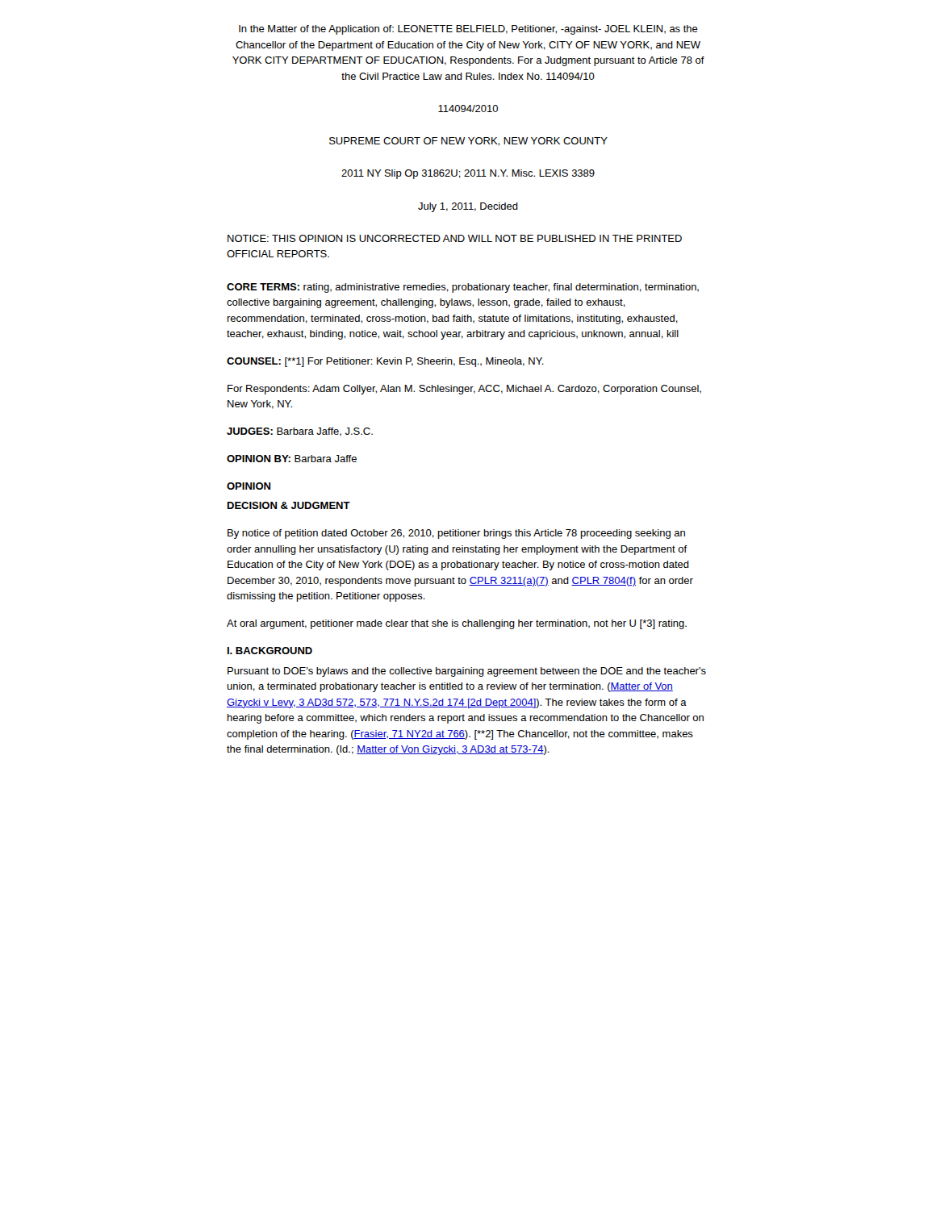In the Matter of the Application of: LEONETTE BELFIELD, Petitioner, -against- JOEL KLEIN, as the Chancellor of the Department of Education of the City of New York, CITY OF NEW YORK, and NEW YORK CITY DEPARTMENT OF EDUCATION, Respondents. For a Judgment pursuant to Article 78 of the Civil Practice Law and Rules. Index No. 114094/10
114094/2010
SUPREME COURT OF NEW YORK, NEW YORK COUNTY
2011 NY Slip Op 31862U; 2011 N.Y. Misc. LEXIS 3389
July 1, 2011, Decided
NOTICE: THIS OPINION IS UNCORRECTED AND WILL NOT BE PUBLISHED IN THE PRINTED OFFICIAL REPORTS.
CORE TERMS: rating, administrative remedies, probationary teacher, final determination, termination, collective bargaining agreement, challenging, bylaws, lesson, grade, failed to exhaust, recommendation, terminated, cross-motion, bad faith, statute of limitations, instituting, exhausted, teacher, exhaust, binding, notice, wait, school year, arbitrary and capricious, unknown, annual, kill
COUNSEL: [**1] For Petitioner: Kevin P, Sheerin, Esq., Mineola, NY.
For Respondents: Adam Collyer, Alan M. Schlesinger, ACC, Michael A. Cardozo, Corporation Counsel, New York, NY.
JUDGES: Barbara Jaffe, J.S.C.
OPINION BY: Barbara Jaffe
OPINION
DECISION & JUDGMENT
By notice of petition dated October 26, 2010, petitioner brings this Article 78 proceeding seeking an order annulling her unsatisfactory (U) rating and reinstating her employment with the Department of Education of the City of New York (DOE) as a probationary teacher. By notice of cross-motion dated December 30, 2010, respondents move pursuant to CPLR 3211(a)(7) and CPLR 7804(f) for an order dismissing the petition. Petitioner opposes.
At oral argument, petitioner made clear that she is challenging her termination, not her U [*3] rating.
I. BACKGROUND
Pursuant to DOE's bylaws and the collective bargaining agreement between the DOE and the teacher's union, a terminated probationary teacher is entitled to a review of her termination. (Matter of Von Gizycki v Levy, 3 AD3d 572, 573, 771 N.Y.S.2d 174 [2d Dept 2004]). The review takes the form of a hearing before a committee, which renders a report and issues a recommendation to the Chancellor on completion of the hearing. (Frasier, 71 NY2d at 766). [**2] The Chancellor, not the committee, makes the final determination. (Id.; Matter of Von Gizycki, 3 AD3d at 573-74).